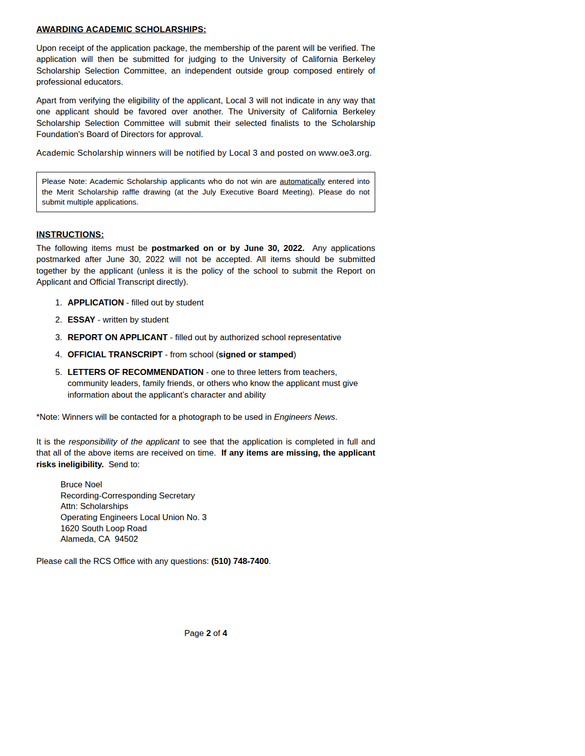AWARDING ACADEMIC SCHOLARSHIPS:
Upon receipt of the application package, the membership of the parent will be verified. The application will then be submitted for judging to the University of California Berkeley Scholarship Selection Committee, an independent outside group composed entirely of professional educators.
Apart from verifying the eligibility of the applicant, Local 3 will not indicate in any way that one applicant should be favored over another. The University of California Berkeley Scholarship Selection Committee will submit their selected finalists to the Scholarship Foundation's Board of Directors for approval.
Academic Scholarship winners will be notified by Local 3 and posted on www.oe3.org.
Please Note: Academic Scholarship applicants who do not win are automatically entered into the Merit Scholarship raffle drawing (at the July Executive Board Meeting). Please do not submit multiple applications.
INSTRUCTIONS:
The following items must be postmarked on or by June 30, 2022. Any applications postmarked after June 30, 2022 will not be accepted. All items should be submitted together by the applicant (unless it is the policy of the school to submit the Report on Applicant and Official Transcript directly).
APPLICATION - filled out by student
ESSAY - written by student
REPORT ON APPLICANT - filled out by authorized school representative
OFFICIAL TRANSCRIPT - from school (signed or stamped)
LETTERS OF RECOMMENDATION - one to three letters from teachers, community leaders, family friends, or others who know the applicant must give information about the applicant’s character and ability
*Note: Winners will be contacted for a photograph to be used in Engineers News.
It is the responsibility of the applicant to see that the application is completed in full and that all of the above items are received on time. If any items are missing, the applicant risks ineligibility. Send to:
Bruce Noel
Recording-Corresponding Secretary
Attn: Scholarships
Operating Engineers Local Union No. 3
1620 South Loop Road
Alameda, CA 94502
Please call the RCS Office with any questions: (510) 748-7400.
Page 2 of 4